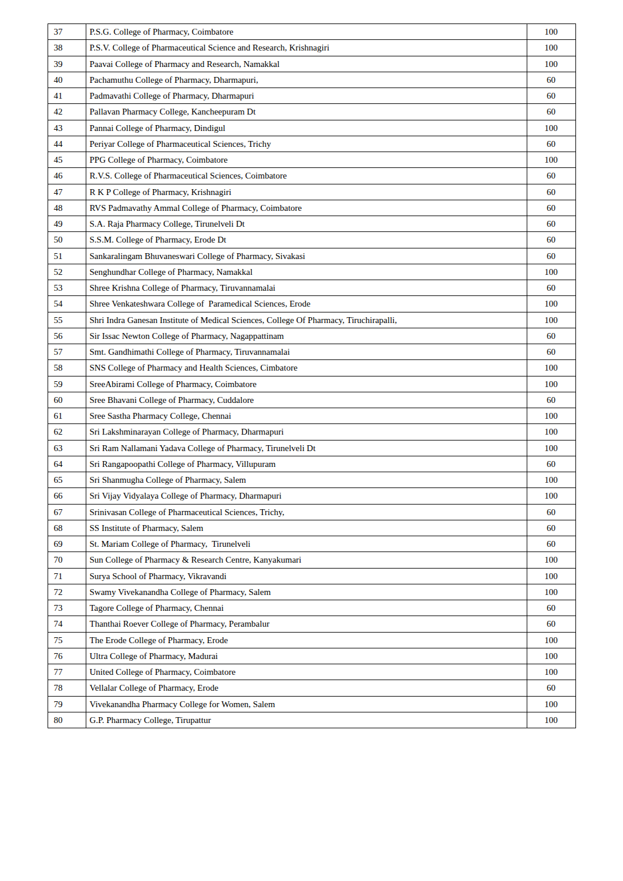| 37 | P.S.G. College of Pharmacy, Coimbatore | 100 |
| 38 | P.S.V. College of Pharmaceutical Science and Research, Krishnagiri | 100 |
| 39 | Paavai College of Pharmacy and Research, Namakkal | 100 |
| 40 | Pachamuthu College of Pharmacy, Dharmapuri, | 60 |
| 41 | Padmavathi College of Pharmacy, Dharmapuri | 60 |
| 42 | Pallavan Pharmacy College, Kancheepuram Dt | 60 |
| 43 | Pannai College of Pharmacy, Dindigul | 100 |
| 44 | Periyar College of Pharmaceutical Sciences, Trichy | 60 |
| 45 | PPG College of Pharmacy, Coimbatore | 100 |
| 46 | R.V.S. College of Pharmaceutical Sciences, Coimbatore | 60 |
| 47 | R K P College of Pharmacy, Krishnagiri | 60 |
| 48 | RVS Padmavathy Ammal College of Pharmacy, Coimbatore | 60 |
| 49 | S.A. Raja Pharmacy College, Tirunelveli Dt | 60 |
| 50 | S.S.M. College of Pharmacy, Erode Dt | 60 |
| 51 | Sankaralingam Bhuvaneswari College of Pharmacy, Sivakasi | 60 |
| 52 | Senghundhar College of Pharmacy, Namakkal | 100 |
| 53 | Shree Krishna College of Pharmacy, Tiruvannamalai | 60 |
| 54 | Shree Venkateshwara College of Paramedical Sciences, Erode | 100 |
| 55 | Shri Indra Ganesan Institute of Medical Sciences, College Of Pharmacy, Tiruchirapalli, | 100 |
| 56 | Sir Issac Newton College of Pharmacy, Nagappattinam | 60 |
| 57 | Smt. Gandhimathi College of Pharmacy, Tiruvannamalai | 60 |
| 58 | SNS College of Pharmacy and Health Sciences, Cimbatore | 100 |
| 59 | SreeAbirami College of Pharmacy, Coimbatore | 100 |
| 60 | Sree Bhavani College of Pharmacy, Cuddalore | 60 |
| 61 | Sree Sastha Pharmacy College, Chennai | 100 |
| 62 | Sri Lakshminarayan College of Pharmacy, Dharmapuri | 100 |
| 63 | Sri Ram Nallamani Yadava College of Pharmacy, Tirunelveli Dt | 100 |
| 64 | Sri Rangapoopathi College of Pharmacy, Villupuram | 60 |
| 65 | Sri Shanmugha College of Pharmacy, Salem | 100 |
| 66 | Sri Vijay Vidyalaya College of Pharmacy, Dharmapuri | 100 |
| 67 | Srinivasan College of Pharmaceutical Sciences, Trichy, | 60 |
| 68 | SS Institute of Pharmacy, Salem | 60 |
| 69 | St. Mariam College of Pharmacy, Tirunelveli | 60 |
| 70 | Sun College of Pharmacy & Research Centre, Kanyakumari | 100 |
| 71 | Surya School of Pharmacy, Vikravandi | 100 |
| 72 | Swamy Vivekanandha College of Pharmacy, Salem | 100 |
| 73 | Tagore College of Pharmacy, Chennai | 60 |
| 74 | Thanthai Roever College of Pharmacy, Perambalur | 60 |
| 75 | The Erode College of Pharmacy, Erode | 100 |
| 76 | Ultra College of Pharmacy, Madurai | 100 |
| 77 | United College of Pharmacy, Coimbatore | 100 |
| 78 | Vellalar College of Pharmacy, Erode | 60 |
| 79 | Vivekanandha Pharmacy College for Women, Salem | 100 |
| 80 | G.P. Pharmacy College, Tirupattur | 100 |